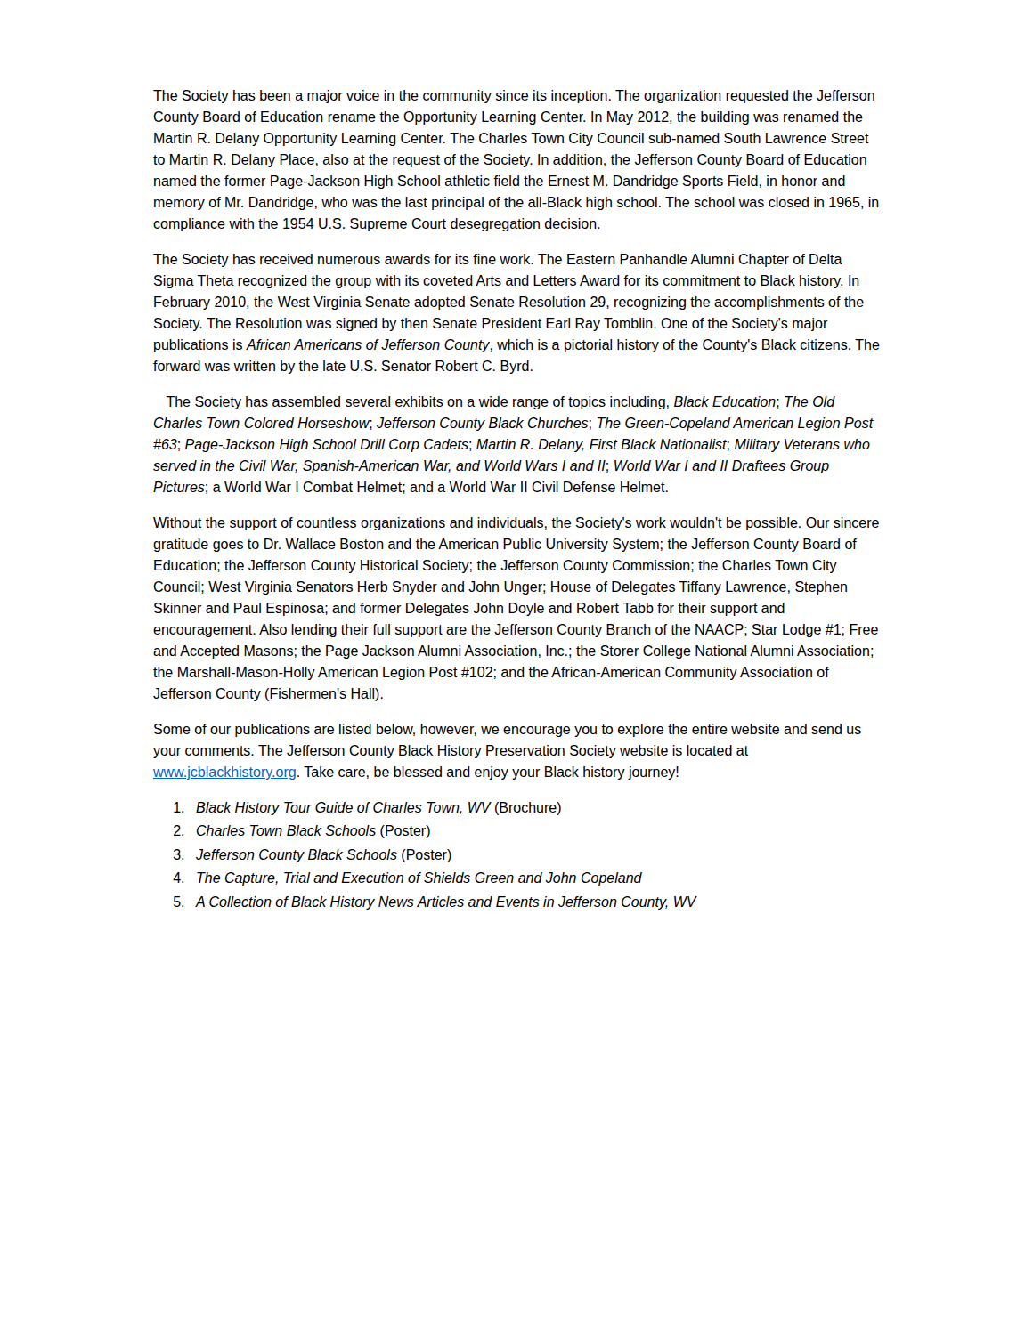The Society has been a major voice in the community since its inception. The organization requested the Jefferson County Board of Education rename the Opportunity Learning Center. In May 2012, the building was renamed the Martin R. Delany Opportunity Learning Center. The Charles Town City Council sub-named South Lawrence Street to Martin R. Delany Place, also at the request of the Society. In addition, the Jefferson County Board of Education named the former Page-Jackson High School athletic field the Ernest M. Dandridge Sports Field, in honor and memory of Mr. Dandridge, who was the last principal of the all-Black high school. The school was closed in 1965, in compliance with the 1954 U.S. Supreme Court desegregation decision.
The Society has received numerous awards for its fine work. The Eastern Panhandle Alumni Chapter of Delta Sigma Theta recognized the group with its coveted Arts and Letters Award for its commitment to Black history. In February 2010, the West Virginia Senate adopted Senate Resolution 29, recognizing the accomplishments of the Society. The Resolution was signed by then Senate President Earl Ray Tomblin. One of the Society's major publications is African Americans of Jefferson County, which is a pictorial history of the County's Black citizens. The forward was written by the late U.S. Senator Robert C. Byrd.
The Society has assembled several exhibits on a wide range of topics including, Black Education; The Old Charles Town Colored Horseshow; Jefferson County Black Churches; The Green-Copeland American Legion Post #63; Page-Jackson High School Drill Corp Cadets; Martin R. Delany, First Black Nationalist; Military Veterans who served in the Civil War, Spanish-American War, and World Wars I and II; World War I and II Draftees Group Pictures; a World War I Combat Helmet; and a World War II Civil Defense Helmet.
Without the support of countless organizations and individuals, the Society's work wouldn't be possible. Our sincere gratitude goes to Dr. Wallace Boston and the American Public University System; the Jefferson County Board of Education; the Jefferson County Historical Society; the Jefferson County Commission; the Charles Town City Council; West Virginia Senators Herb Snyder and John Unger; House of Delegates Tiffany Lawrence, Stephen Skinner and Paul Espinosa; and former Delegates John Doyle and Robert Tabb for their support and encouragement. Also lending their full support are the Jefferson County Branch of the NAACP; Star Lodge #1; Free and Accepted Masons; the Page Jackson Alumni Association, Inc.; the Storer College National Alumni Association; the Marshall-Mason-Holly American Legion Post #102; and the African-American Community Association of Jefferson County (Fishermen's Hall).
Some of our publications are listed below, however, we encourage you to explore the entire website and send us your comments. The Jefferson County Black History Preservation Society website is located at www.jcblackhistory.org. Take care, be blessed and enjoy your Black history journey!
Black History Tour Guide of Charles Town, WV (Brochure)
Charles Town Black Schools (Poster)
Jefferson County Black Schools (Poster)
The Capture, Trial and Execution of Shields Green and John Copeland
A Collection of Black History News Articles and Events in Jefferson County, WV